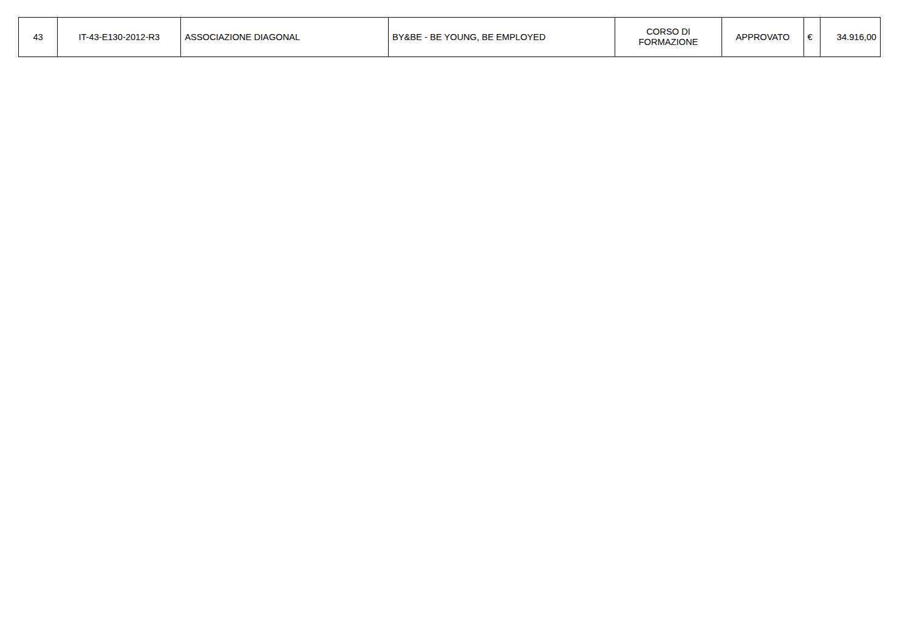| 43 | IT-43-E130-2012-R3 | ASSOCIAZIONE DIAGONAL | BY&BE - BE YOUNG, BE EMPLOYED | CORSO DI FORMAZIONE | APPROVATO | € | 34.916,00 |